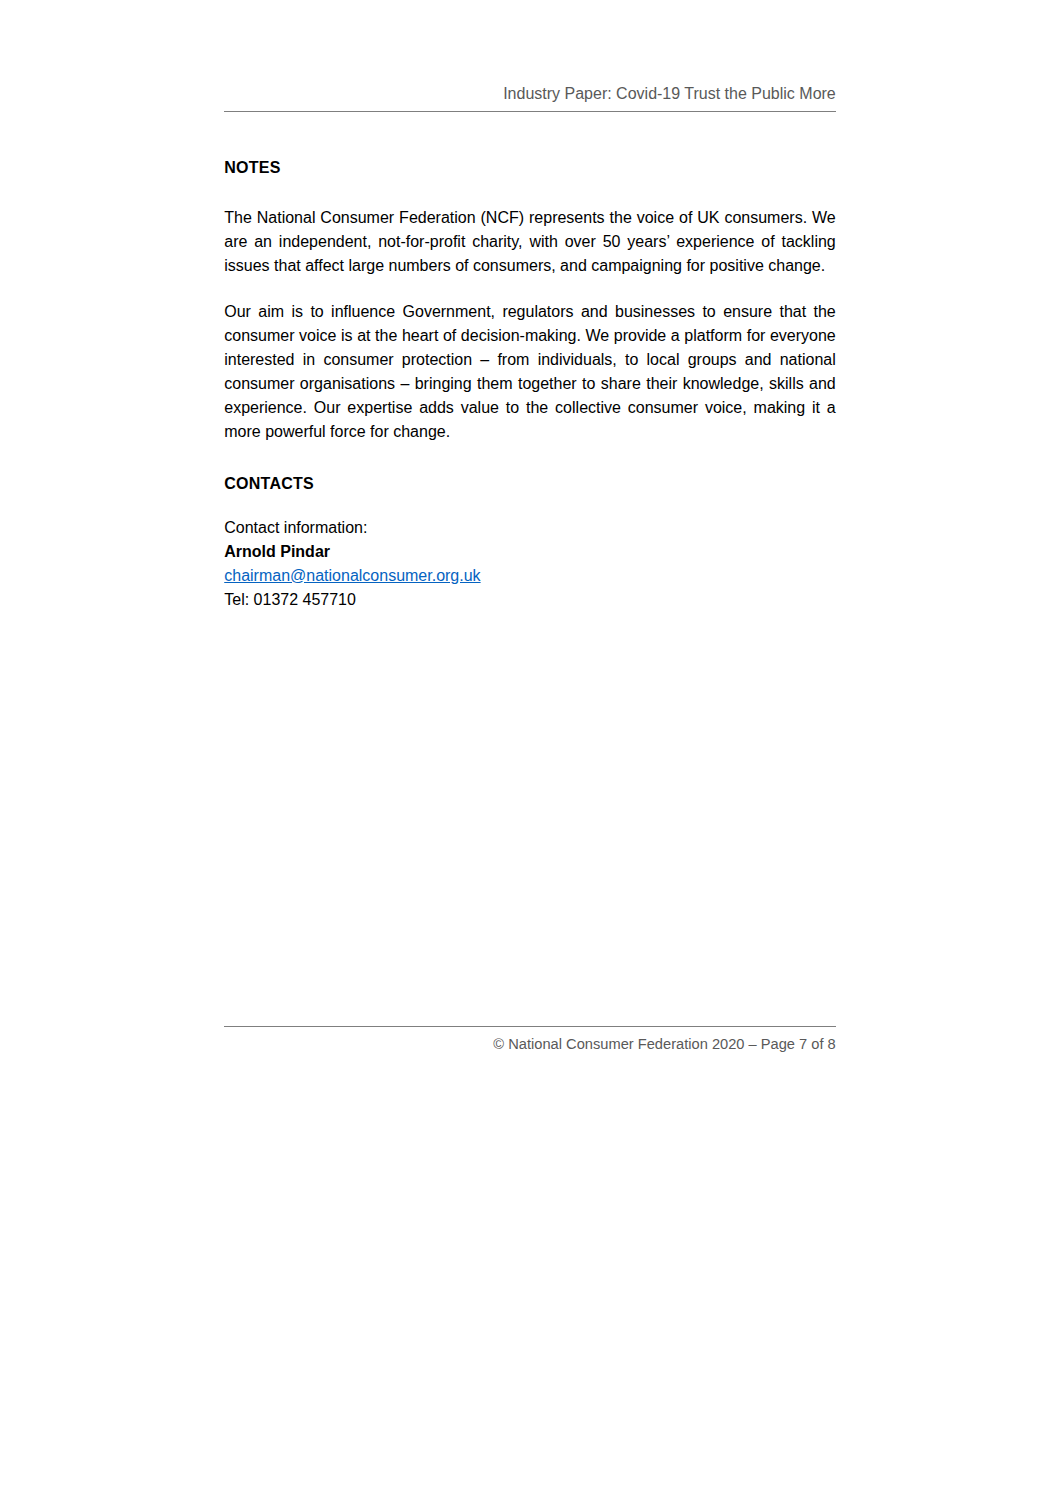Industry Paper: Covid-19 Trust the Public More
NOTES
The National Consumer Federation (NCF) represents the voice of UK consumers. We are an independent, not-for-profit charity, with over 50 years’ experience of tackling issues that affect large numbers of consumers, and campaigning for positive change.
Our aim is to influence Government, regulators and businesses to ensure that the consumer voice is at the heart of decision-making. We provide a platform for everyone interested in consumer protection – from individuals, to local groups and national consumer organisations – bringing them together to share their knowledge, skills and experience. Our expertise adds value to the collective consumer voice, making it a more powerful force for change.
CONTACTS
Contact information:
Arnold Pindar
chairman@nationalconsumer.org.uk
Tel: 01372 457710
© National Consumer Federation 2020 – Page 7 of 8